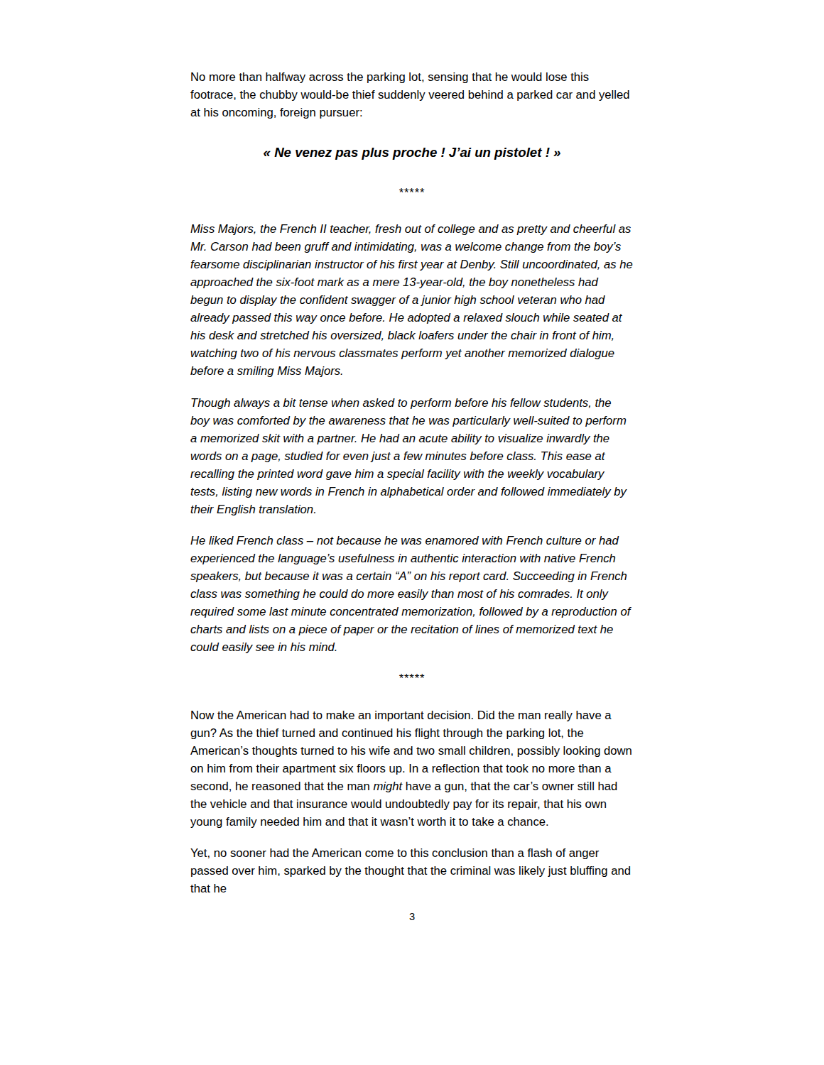No more than halfway across the parking lot, sensing that he would lose this footrace, the chubby would-be thief suddenly veered behind a parked car and yelled at his oncoming, foreign pursuer:
« Ne venez pas plus proche ! J’ai un pistolet ! »
*****
Miss Majors, the French II teacher, fresh out of college and as pretty and cheerful as Mr. Carson had been gruff and intimidating, was a welcome change from the boy’s fearsome disciplinarian instructor of his first year at Denby. Still uncoordinated, as he approached the six-foot mark as a mere 13-year-old, the boy nonetheless had begun to display the confident swagger of a junior high school veteran who had already passed this way once before. He adopted a relaxed slouch while seated at his desk and stretched his oversized, black loafers under the chair in front of him, watching two of his nervous classmates perform yet another memorized dialogue before a smiling Miss Majors.
Though always a bit tense when asked to perform before his fellow students, the boy was comforted by the awareness that he was particularly well-suited to perform a memorized skit with a partner. He had an acute ability to visualize inwardly the words on a page, studied for even just a few minutes before class. This ease at recalling the printed word gave him a special facility with the weekly vocabulary tests, listing new words in French in alphabetical order and followed immediately by their English translation.
He liked French class – not because he was enamored with French culture or had experienced the language’s usefulness in authentic interaction with native French speakers, but because it was a certain “A” on his report card. Succeeding in French class was something he could do more easily than most of his comrades. It only required some last minute concentrated memorization, followed by a reproduction of charts and lists on a piece of paper or the recitation of lines of memorized text he could easily see in his mind.
*****
Now the American had to make an important decision. Did the man really have a gun? As the thief turned and continued his flight through the parking lot, the American’s thoughts turned to his wife and two small children, possibly looking down on him from their apartment six floors up. In a reflection that took no more than a second, he reasoned that the man might have a gun, that the car’s owner still had the vehicle and that insurance would undoubtedly pay for its repair, that his own young family needed him and that it wasn’t worth it to take a chance.
Yet, no sooner had the American come to this conclusion than a flash of anger passed over him, sparked by the thought that the criminal was likely just bluffing and that he
3